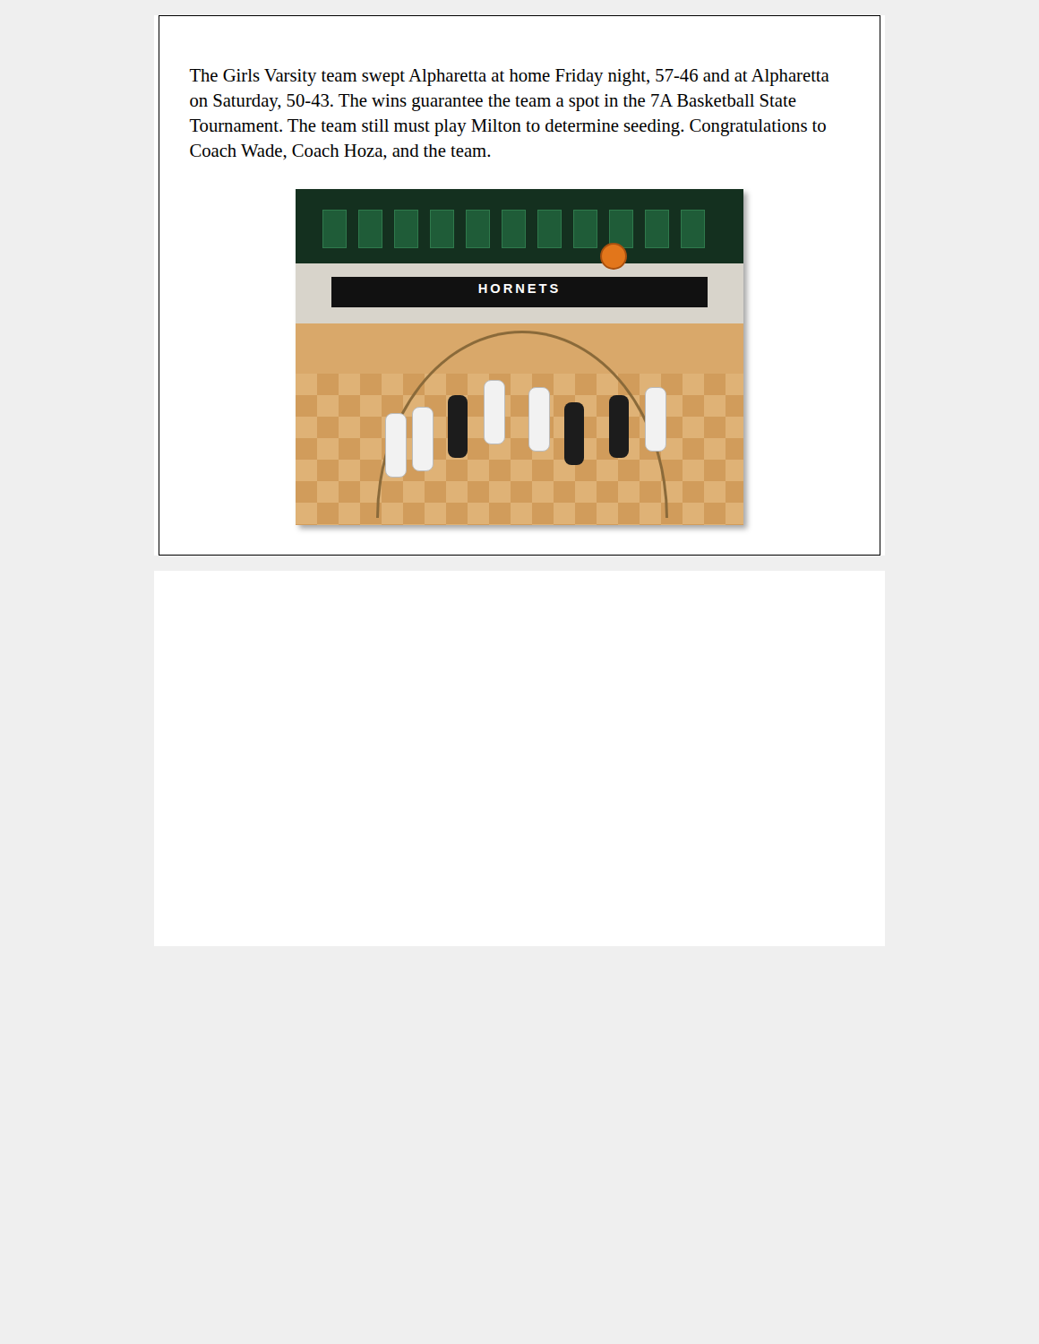The Girls Varsity team swept Alpharetta at home Friday night, 57-46 and at Alpharetta on Saturday, 50-43. The wins guarantee the team a spot in the 7A Basketball State Tournament. The team still must play Milton to determine seeding. Congratulations to Coach Wade, Coach Hoza, and the team.
HORNETS